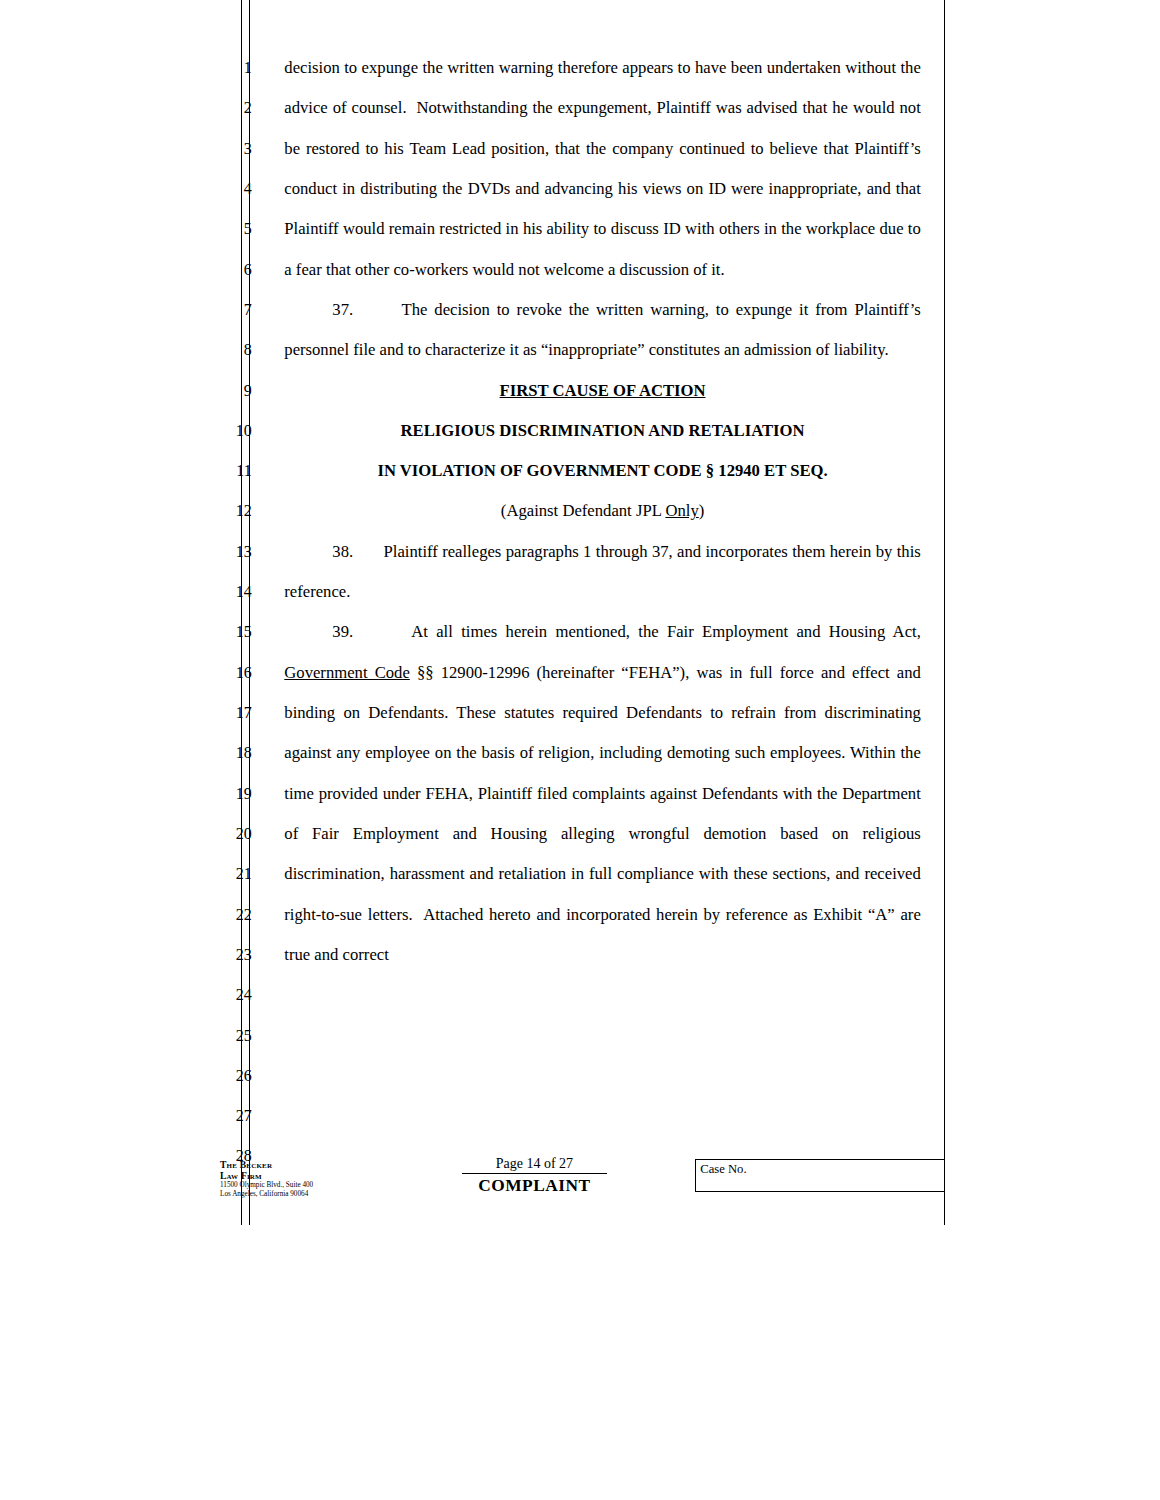1
2
3
4
5
6
7
8
9
10
11
12
13
14
15
16
17
18
19
20
21
22
23
24
25
26
27
28
decision to expunge the written warning therefore appears to have been undertaken without the advice of counsel. Notwithstanding the expungement, Plaintiff was advised that he would not be restored to his Team Lead position, that the company continued to believe that Plaintiff’s conduct in distributing the DVDs and advancing his views on ID were inappropriate, and that Plaintiff would remain restricted in his ability to discuss ID with others in the workplace due to a fear that other co-workers would not welcome a discussion of it.
37. The decision to revoke the written warning, to expunge it from Plaintiff’s personnel file and to characterize it as “inappropriate” constitutes an admission of liability.
FIRST CAUSE OF ACTION
RELIGIOUS DISCRIMINATION AND RETALIATION
IN VIOLATION OF GOVERNMENT CODE § 12940 ET SEQ.
(Against Defendant JPL Only)
38. Plaintiff realleges paragraphs 1 through 37, and incorporates them herein by this reference.
39. At all times herein mentioned, the Fair Employment and Housing Act, Government Code §§ 12900-12996 (hereinafter “FEHA”), was in full force and effect and binding on Defendants. These statutes required Defendants to refrain from discriminating against any employee on the basis of religion, including demoting such employees. Within the time provided under FEHA, Plaintiff filed complaints against Defendants with the Department of Fair Employment and Housing alleging wrongful demotion based on religious discrimination, harassment and retaliation in full compliance with these sections, and received right-to-sue letters. Attached hereto and incorporated herein by reference as Exhibit “A” are true and correct
The Becker
Law Firm
11500 Olympic Blvd., Suite 400
Los Angeles, California 90064
Page 14 of 27
COMPLAINT
Case No.